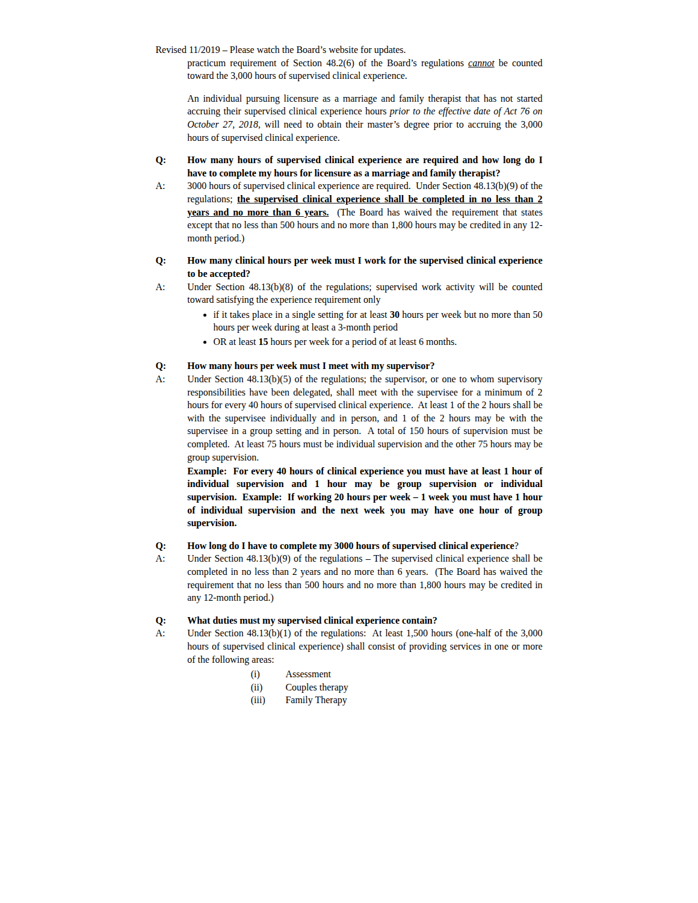Revised 11/2019 – Please watch the Board’s website for updates.
practicum requirement of Section 48.2(6) of the Board’s regulations cannot be counted toward the 3,000 hours of supervised clinical experience.
An individual pursuing licensure as a marriage and family therapist that has not started accruing their supervised clinical experience hours prior to the effective date of Act 76 on October 27, 2018, will need to obtain their master’s degree prior to accruing the 3,000 hours of supervised clinical experience.
Q:
How many hours of supervised clinical experience are required and how long do I have to complete my hours for licensure as a marriage and family therapist?
A:
3000 hours of supervised clinical experience are required. Under Section 48.13(b)(9) of the regulations; the supervised clinical experience shall be completed in no less than 2 years and no more than 6 years. (The Board has waived the requirement that states except that no less than 500 hours and no more than 1,800 hours may be credited in any 12-month period.)
Q:
How many clinical hours per week must I work for the supervised clinical experience to be accepted?
A:
Under Section 48.13(b)(8) of the regulations; supervised work activity will be counted toward satisfying the experience requirement only
if it takes place in a single setting for at least 30 hours per week but no more than 50 hours per week during at least a 3-month period
OR at least 15 hours per week for a period of at least 6 months.
Q:
How many hours per week must I meet with my supervisor?
A:
Under Section 48.13(b)(5) of the regulations; the supervisor, or one to whom supervisory responsibilities have been delegated, shall meet with the supervisee for a minimum of 2 hours for every 40 hours of supervised clinical experience. At least 1 of the 2 hours shall be with the supervisee individually and in person, and 1 of the 2 hours may be with the supervisee in a group setting and in person. A total of 150 hours of supervision must be completed. At least 75 hours must be individual supervision and the other 75 hours may be group supervision.
Example: For every 40 hours of clinical experience you must have at least 1 hour of individual supervision and 1 hour may be group supervision or individual supervision. Example: If working 20 hours per week – 1 week you must have 1 hour of individual supervision and the next week you may have one hour of group supervision.
Q:
How long do I have to complete my 3000 hours of supervised clinical experience?
A:
Under Section 48.13(b)(9) of the regulations – The supervised clinical experience shall be completed in no less than 2 years and no more than 6 years. (The Board has waived the requirement that no less than 500 hours and no more than 1,800 hours may be credited in any 12-month period.)
Q:
What duties must my supervised clinical experience contain?
A:
Under Section 48.13(b)(1) of the regulations: At least 1,500 hours (one-half of the 3,000 hours of supervised clinical experience) shall consist of providing services in one or more of the following areas:
(i) Assessment
(ii) Couples therapy
(iii) Family Therapy